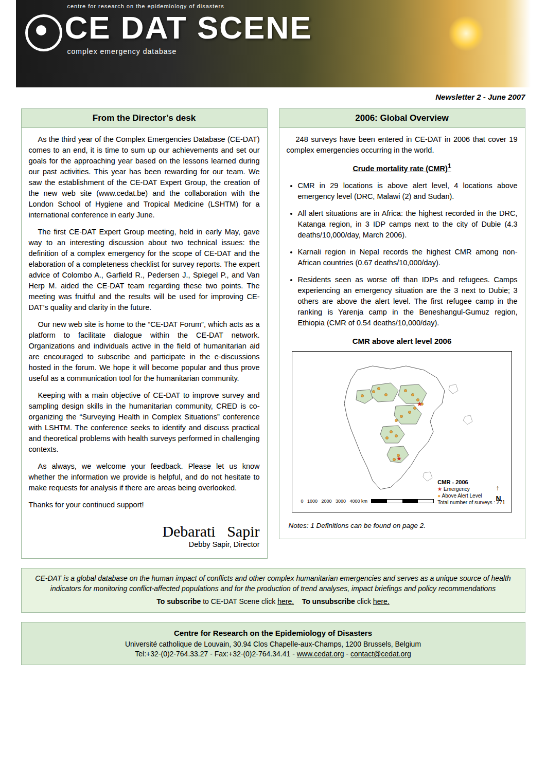centre for research on the epidemiology of disasters
CE DAT SCENE
complex emergency database
Newsletter 2 - June 2007
From the Director’s desk
As the third year of the Complex Emergencies Database (CE-DAT) comes to an end, it is time to sum up our achievements and set our goals for the approaching year based on the lessons learned during our past activities. This year has been rewarding for our team. We saw the establishment of the CE-DAT Expert Group, the creation of the new web site (www.cedat.be) and the collaboration with the London School of Hygiene and Tropical Medicine (LSHTM) for a international conference in early June.
The first CE-DAT Expert Group meeting, held in early May, gave way to an interesting discussion about two technical issues: the definition of a complex emergency for the scope of CE-DAT and the elaboration of a completeness checklist for survey reports. The expert advice of Colombo A., Garfield R., Pedersen J., Spiegel P., and Van Herp M. aided the CE-DAT team regarding these two points. The meeting was fruitful and the results will be used for improving CE-DAT’s quality and clarity in the future.
Our new web site is home to the “CE-DAT Forum”, which acts as a platform to facilitate dialogue within the CE-DAT network. Organizations and individuals active in the field of humanitarian aid are encouraged to subscribe and participate in the e-discussions hosted in the forum. We hope it will become popular and thus prove useful as a communication tool for the humanitarian community.
Keeping with a main objective of CE-DAT to improve survey and sampling design skills in the humanitarian community, CRED is co-organizing the “Surveying Health in Complex Situations” conference with LSHTM. The conference seeks to identify and discuss practical and theoretical problems with health surveys performed in challenging contexts.
As always, we welcome your feedback. Please let us know whether the information we provide is helpful, and do not hesitate to make requests for analysis if there are areas being overlooked.
Thanks for your continued support!
Debarati Sapir Debby Sapir, Director
2006: Global Overview
248 surveys have been entered in CE-DAT in 2006 that cover 19 complex emergencies occurring in the world.
Crude mortality rate (CMR)1
CMR in 29 locations is above alert level, 4 locations above emergency level (DRC, Malawi (2) and Sudan).
All alert situations are in Africa: the highest recorded in the DRC, Katanga region, in 3 IDP camps next to the city of Dubie (4.3 deaths/10,000/day, March 2006).
Karnali region in Nepal records the highest CMR among non-African countries (0.67 deaths/10,000/day).
Residents seen as worse off than IDPs and refugees. Camps experiencing an emergency situation are the 3 next to Dubie; 3 others are above the alert level. The first refugee camp in the ranking is Yarenja camp in the Beneshangul-Gumuz region, Ethiopia (CMR of 0.54 deaths/10,000/day).
CMR above alert level 2006
★ ★
CMR - 2006
★ Emergency
● Above Alert Level
Total number of surveys : 271
0 1000 2000 3000 4000 km
↑
N
Notes: 1 Definitions can be found on page 2.
CE-DAT is a global database on the human impact of conflicts and other complex humanitarian emergencies and serves as a unique source of health indicators for monitoring conflict-affected populations and for the production of trend analyses, impact briefings and policy recommendations
To subscribe to CE-DAT Scene click here. To unsubscribe click here.
Centre for Research on the Epidemiology of Disasters
Université catholique de Louvain, 30.94 Clos Chapelle-aux-Champs, 1200 Brussels, Belgium
Tel:+32-(0)2-764.33.27 - Fax:+32-(0)2-764.34.41 - www.cedat.org - contact@cedat.org